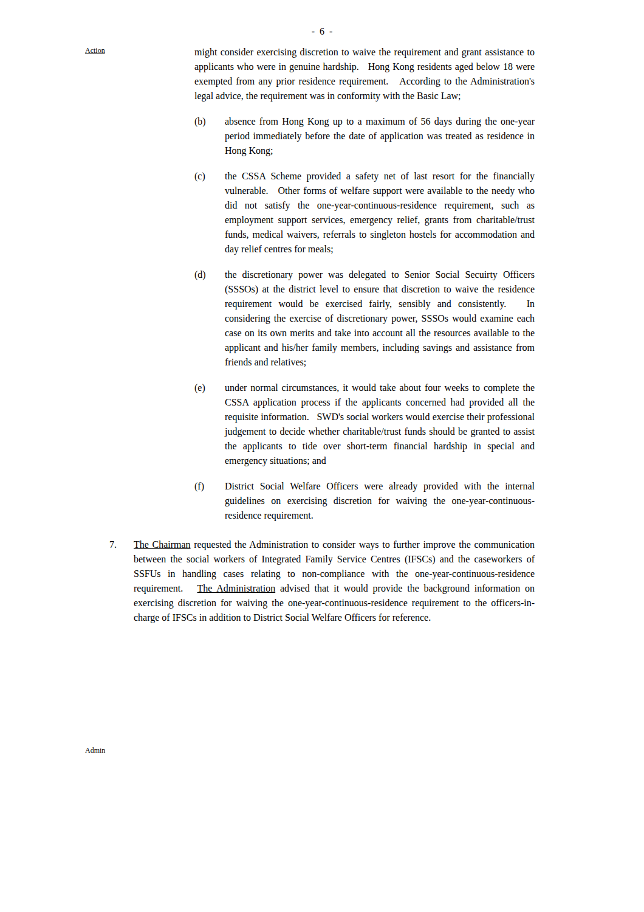- 6 -
Action
might consider exercising discretion to waive the requirement and grant assistance to applicants who were in genuine hardship. Hong Kong residents aged below 18 were exempted from any prior residence requirement. According to the Administration's legal advice, the requirement was in conformity with the Basic Law;
(b)
absence from Hong Kong up to a maximum of 56 days during the one-year period immediately before the date of application was treated as residence in Hong Kong;
(c)
the CSSA Scheme provided a safety net of last resort for the financially vulnerable. Other forms of welfare support were available to the needy who did not satisfy the one-year-continuous-residence requirement, such as employment support services, emergency relief, grants from charitable/trust funds, medical waivers, referrals to singleton hostels for accommodation and day relief centres for meals;
(d)
the discretionary power was delegated to Senior Social Secuirty Officers (SSSOs) at the district level to ensure that discretion to waive the residence requirement would be exercised fairly, sensibly and consistently. In considering the exercise of discretionary power, SSSOs would examine each case on its own merits and take into account all the resources available to the applicant and his/her family members, including savings and assistance from friends and relatives;
(e)
under normal circumstances, it would take about four weeks to complete the CSSA application process if the applicants concerned had provided all the requisite information. SWD's social workers would exercise their professional judgement to decide whether charitable/trust funds should be granted to assist the applicants to tide over short-term financial hardship in special and emergency situations; and
(f)
District Social Welfare Officers were already provided with the internal guidelines on exercising discretion for waiving the one-year-continuous-residence requirement.
7.
The Chairman requested the Administration to consider ways to further improve the communication between the social workers of Integrated Family Service Centres (IFSCs) and the caseworkers of SSFUs in handling cases relating to non-compliance with the one-year-continuous-residence requirement. The Administration advised that it would provide the background information on exercising discretion for waiving the one-year-continuous-residence requirement to the officers-in-charge of IFSCs in addition to District Social Welfare Officers for reference.
Admin